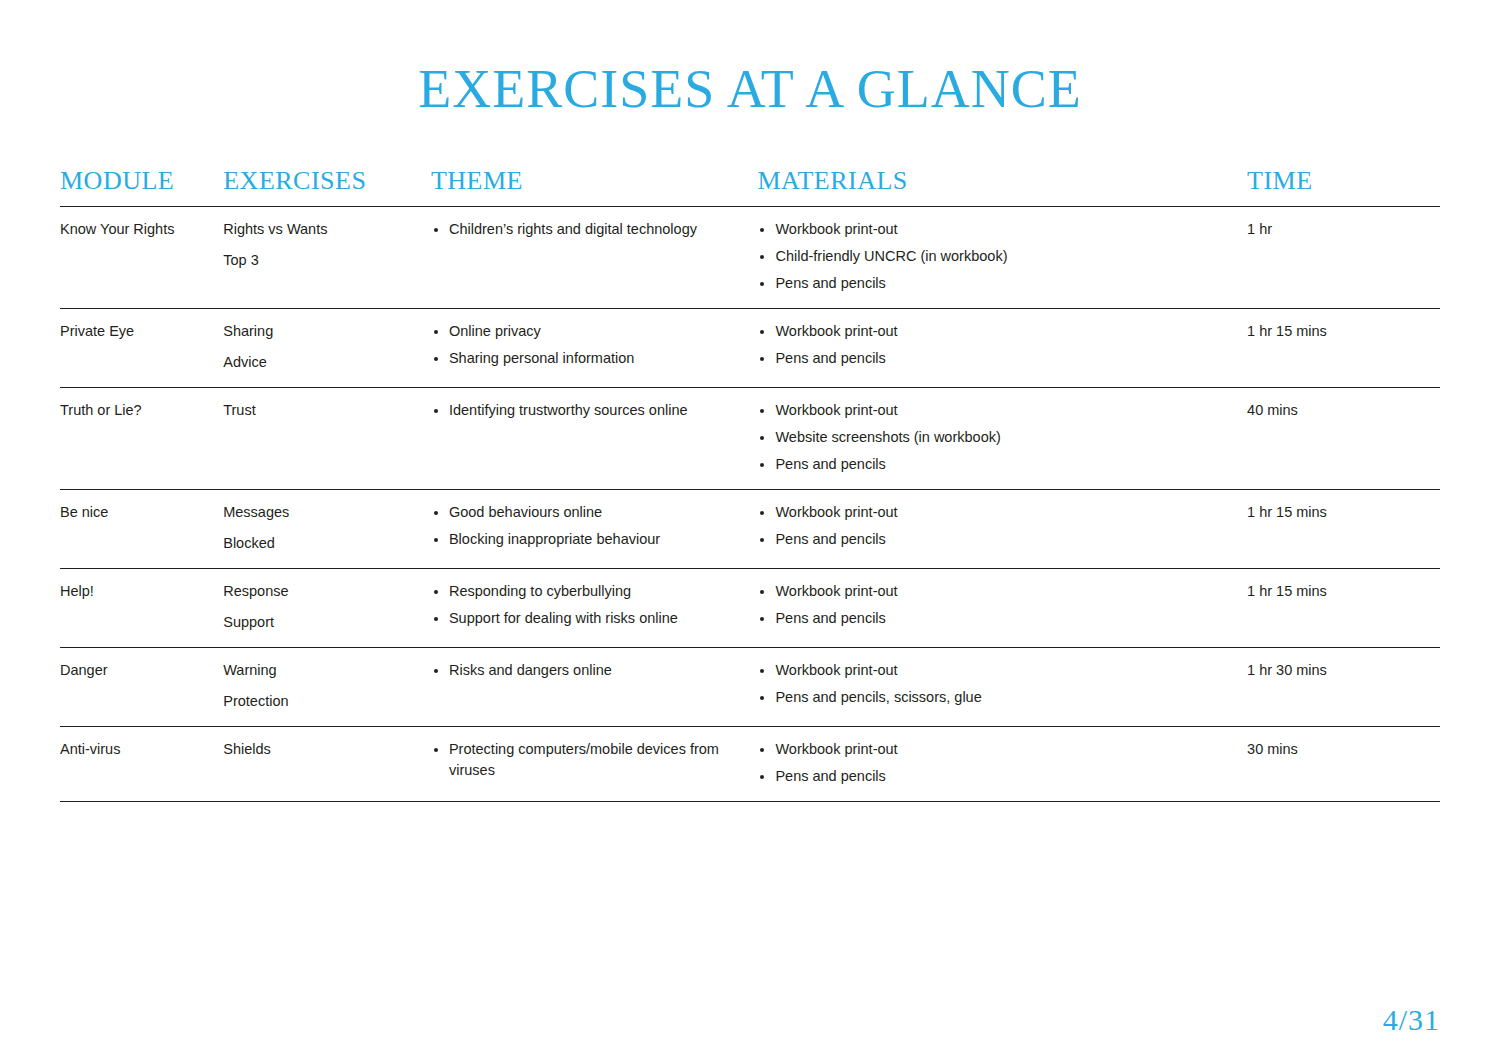Exercises at a Glance
| Module | Exercises | Theme | Materials | Time |
| --- | --- | --- | --- | --- |
| Know Your Rights | Rights vs Wants Top 3 | Children’s rights and digital technology | Workbook print-out Child-friendly UNCRC (in workbook) Pens and pencils | 1 hr |
| Private Eye | Sharing Advice | Online privacy Sharing personal information | Workbook print-out Pens and pencils | 1 hr 15 mins |
| Truth or Lie? | Trust | Identifying trustworthy sources online | Workbook print-out Website screenshots (in workbook) Pens and pencils | 40 mins |
| Be nice | Messages Blocked | Good behaviours online Blocking inappropriate behaviour | Workbook print-out Pens and pencils | 1 hr 15 mins |
| Help! | Response Support | Responding to cyberbullying Support for dealing with risks online | Workbook print-out Pens and pencils | 1 hr 15 mins |
| Danger | Warning Protection | Risks and dangers online | Workbook print-out Pens and pencils, scissors, glue | 1 hr 30 mins |
| Anti-virus | Shields | Protecting computers/mobile devices from viruses | Workbook print-out Pens and pencils | 30 mins |
4/31